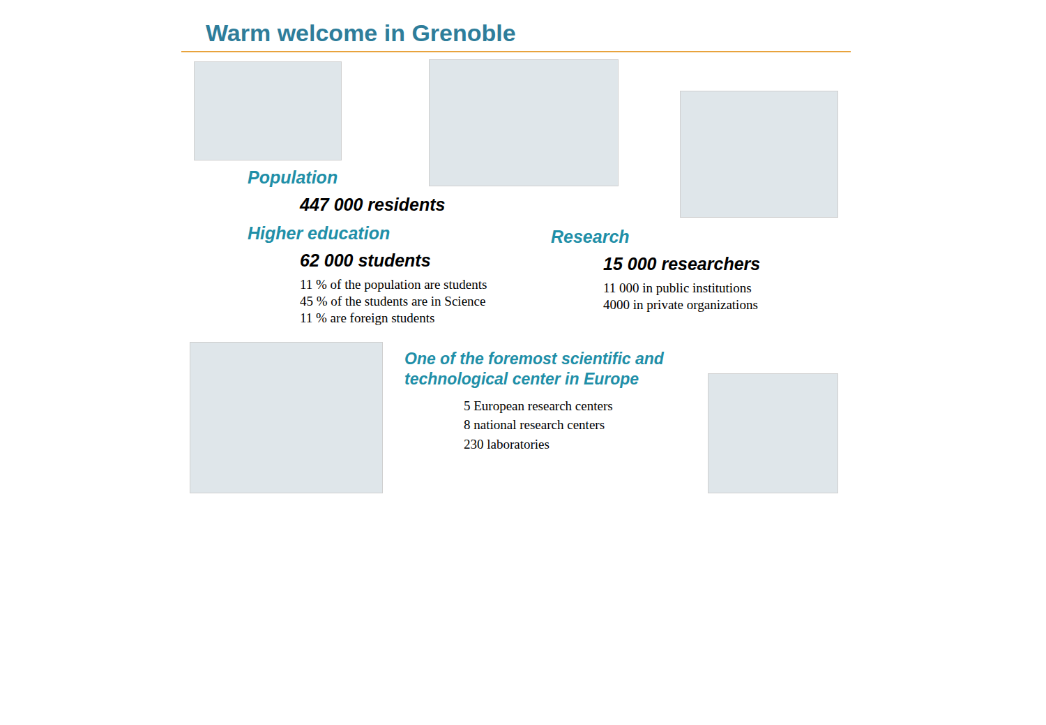Warm welcome in Grenoble
Population 447 000 residents
Higher education 62 000 students
11 % of the population are students
45 % of the students are in Science
11 % are foreign students
Research 15 000 researchers
11 000 in public institutions
4000 in private organizations
One of the foremost scientific and technological center in Europe
5 European research centers
8 national research centers
230 laboratories